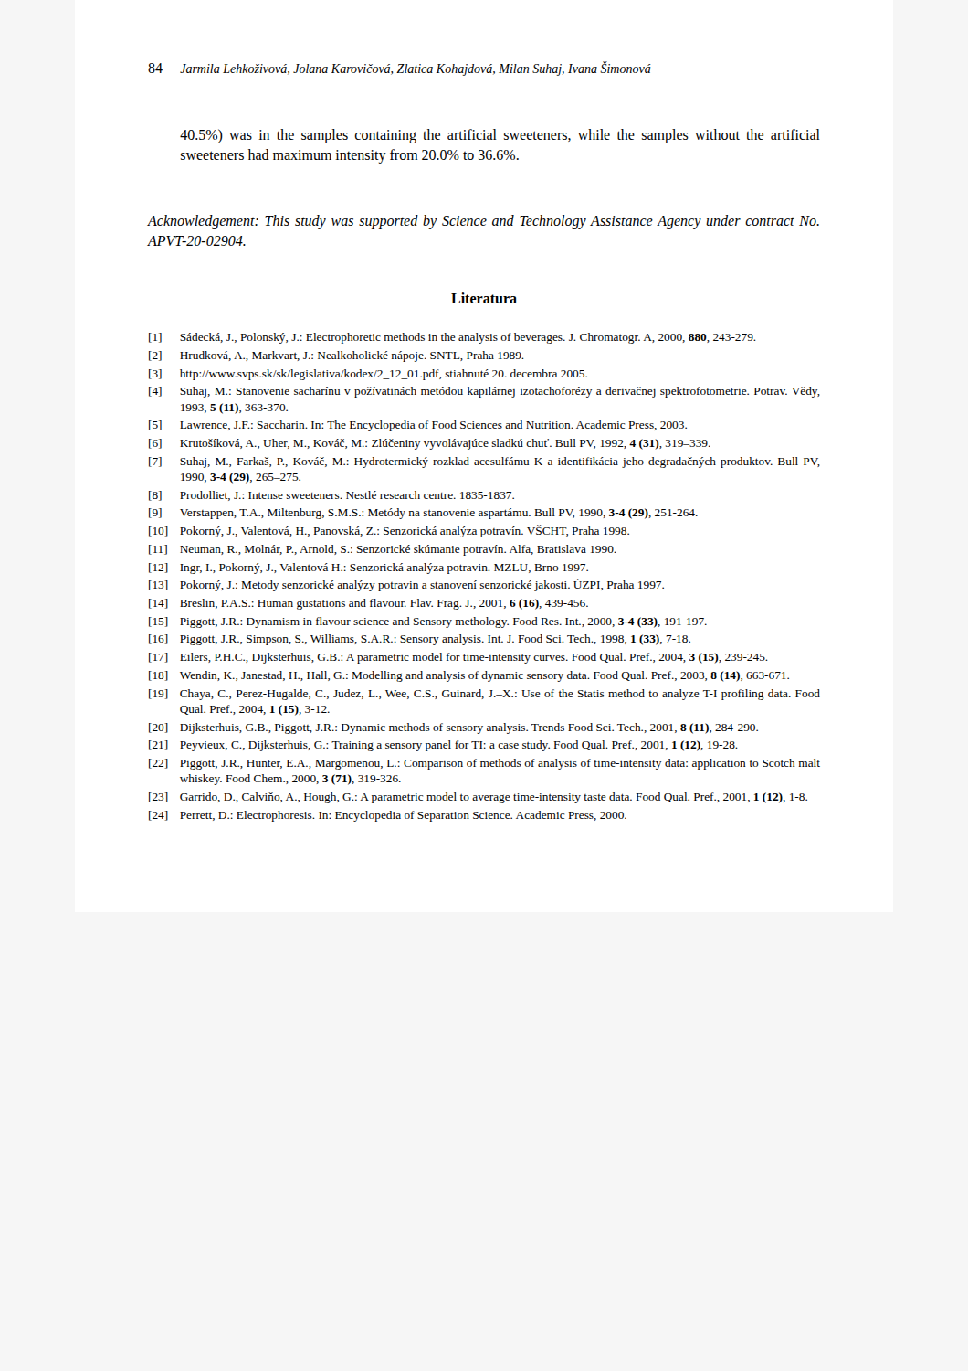84 Jarmila Lehkoživová, Jolana Karovičová, Zlatica Kohajdová, Milan Suhaj, Ivana Šimonová
40.5%) was in the samples containing the artificial sweeteners, while the samples without the artificial sweeteners had maximum intensity from 20.0% to 36.6%.
Acknowledgement: This study was supported by Science and Technology Assistance Agency under contract No. APVT-20-02904.
Literatura
[1] Sádecká, J., Polonský, J.: Electrophoretic methods in the analysis of beverages. J. Chromatogr. A, 2000, 880, 243-279.
[2] Hrudková, A., Markvart, J.: Nealkoholické nápoje. SNTL, Praha 1989.
[3] http://www.svps.sk/sk/legislativa/kodex/2_12_01.pdf, stiahnuté 20. decembra 2005.
[4] Suhaj, M.: Stanovenie sacharínu v požívatinách metódou kapilárnej izotachoforézy a derivačnej spektrofotometrie. Potrav. Vědy, 1993, 5 (11), 363-370.
[5] Lawrence, J.F.: Saccharin. In: The Encyclopedia of Food Sciences and Nutrition. Academic Press, 2003.
[6] Krutošíková, A., Uher, M., Kováč, M.: Zlúčeniny vyvolávajúce sladkú chuť. Bull PV, 1992, 4 (31), 319–339.
[7] Suhaj, M., Farkaš, P., Kováč, M.: Hydrotermický rozklad acesulfámu K a identifikácia jeho degradačných produktov. Bull PV, 1990, 3-4 (29), 265–275.
[8] Prodolliet, J.: Intense sweeteners. Nestlé research centre. 1835-1837.
[9] Verstappen, T.A., Miltenburg, S.M.S.: Metódy na stanovenie aspartámu. Bull PV, 1990, 3-4 (29), 251-264.
[10] Pokorný, J., Valentová, H., Panovská, Z.: Senzorická analýza potravín. VŠCHT, Praha 1998.
[11] Neuman, R., Molnár, P., Arnold, S.: Senzorické skúmanie potravín. Alfa, Bratislava 1990.
[12] Ingr, I., Pokorný, J., Valentová H.: Senzorická analýza potravin. MZLU, Brno 1997.
[13] Pokorný, J.: Metody senzorické analýzy potravin a stanovení senzorické jakosti. ÚZPI, Praha 1997.
[14] Breslin, P.A.S.: Human gustations and flavour. Flav. Frag. J., 2001, 6 (16), 439-456.
[15] Piggott, J.R.: Dynamism in flavour science and Sensory methology. Food Res. Int., 2000, 3-4 (33), 191-197.
[16] Piggott, J.R., Simpson, S., Williams, S.A.R.: Sensory analysis. Int. J. Food Sci. Tech., 1998, 1 (33), 7-18.
[17] Eilers, P.H.C., Dijksterhuis, G.B.: A parametric model for time-intensity curves. Food Qual. Pref., 2004, 3 (15), 239-245.
[18] Wendin, K., Janestad, H., Hall, G.: Modelling and analysis of dynamic sensory data. Food Qual. Pref., 2003, 8 (14), 663-671.
[19] Chaya, C., Perez-Hugalde, C., Judez, L., Wee, C.S., Guinard, J.–X.: Use of the Statis method to analyze T-I profiling data. Food Qual. Pref., 2004, 1 (15), 3-12.
[20] Dijksterhuis, G.B., Piggott, J.R.: Dynamic methods of sensory analysis. Trends Food Sci. Tech., 2001, 8 (11), 284-290.
[21] Peyvieux, C., Dijksterhuis, G.: Training a sensory panel for TI: a case study. Food Qual. Pref., 2001, 1 (12), 19-28.
[22] Piggott, J.R., Hunter, E.A., Margomenou, L.: Comparison of methods of analysis of time-intensity data: application to Scotch malt whiskey. Food Chem., 2000, 3 (71), 319-326.
[23] Garrido, D., Calviňo, A., Hough, G.: A parametric model to average time-intensity taste data. Food Qual. Pref., 2001, 1 (12), 1-8.
[24] Perrett, D.: Electrophoresis. In: Encyclopedia of Separation Science. Academic Press, 2000.